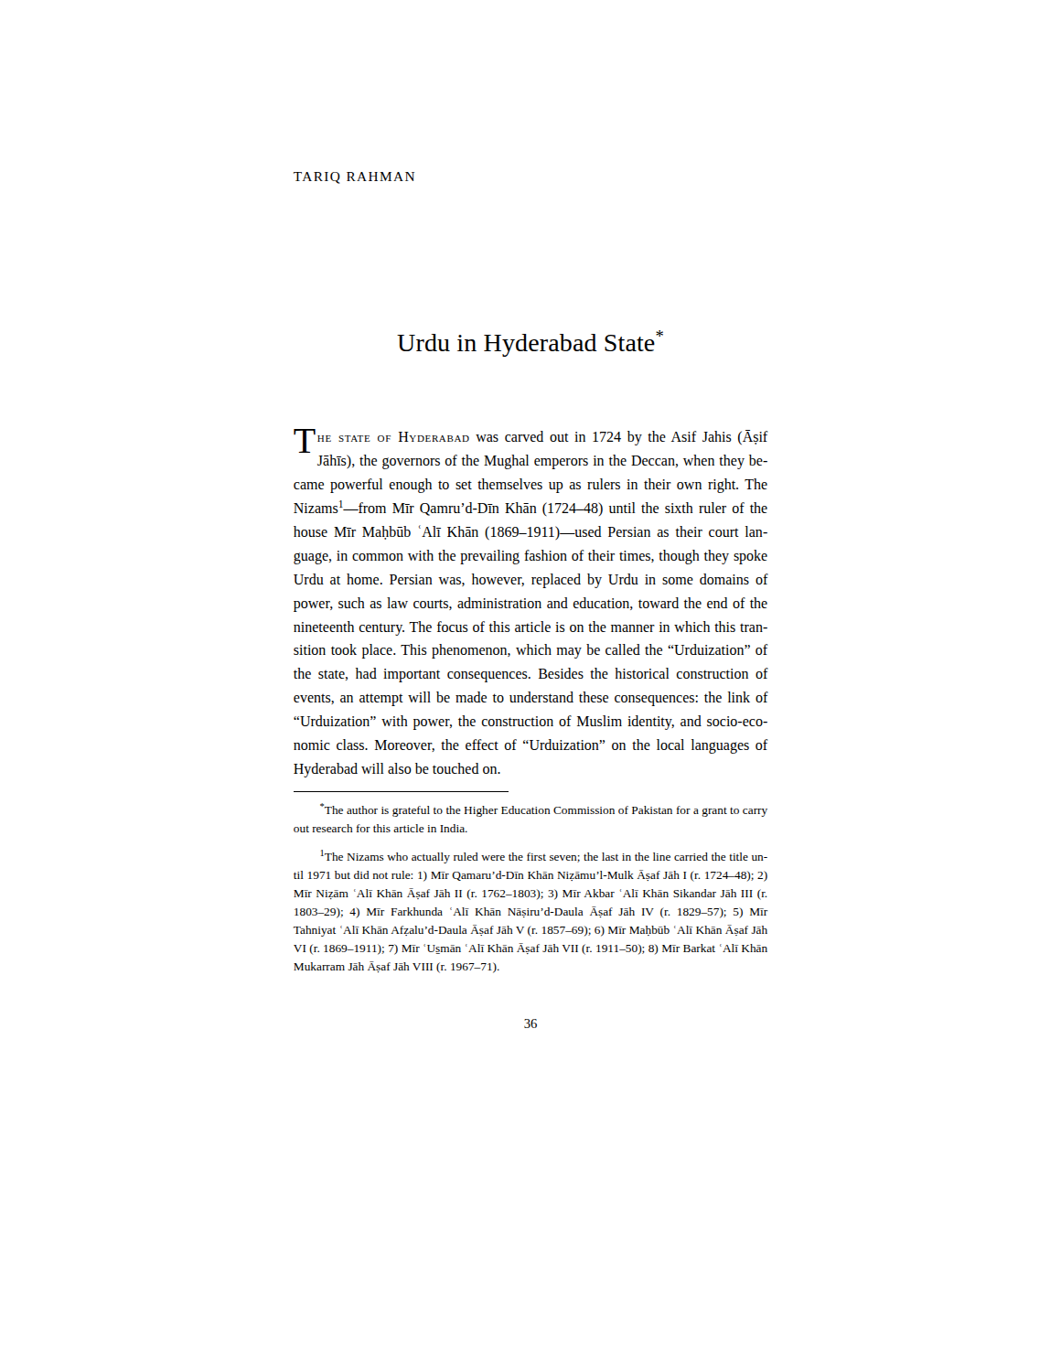TARIQ RAHMAN
Urdu in Hyderabad State*
The state of Hyderabad was carved out in 1724 by the Asif Jahis (Āṣif Jāhīs), the governors of the Mughal emperors in the Deccan, when they became powerful enough to set themselves up as rulers in their own right. The Nizams1—from Mīr Qamru’d-Dīn Khān (1724–48) until the sixth ruler of the house Mīr Maḥbūb ʿAlī Khān (1869–1911)—used Persian as their court language, in common with the prevailing fashion of their times, though they spoke Urdu at home. Persian was, however, replaced by Urdu in some domains of power, such as law courts, administration and education, toward the end of the nineteenth century. The focus of this article is on the manner in which this transition took place. This phenomenon, which may be called the “Urduization” of the state, had important consequences. Besides the historical construction of events, an attempt will be made to understand these consequences: the link of “Urduization” with power, the construction of Muslim identity, and socio-economic class. Moreover, the effect of “Urduization” on the local languages of Hyderabad will also be touched on.
*The author is grateful to the Higher Education Commission of Pakistan for a grant to carry out research for this article in India.
1The Nizams who actually ruled were the first seven; the last in the line carried the title until 1971 but did not rule: 1) Mīr Qamaru’d-Dīn Khān Niẓāmu’l-Mulk Āṣaf Jāh I (r. 1724–48); 2) Mīr Niẓām ʿAlī Khān Āṣaf Jāh II (r. 1762–1803); 3) Mīr Akbar ʿAlī Khān Sikandar Jāh III (r. 1803–29); 4) Mīr Farkhunda ʿAlī Khān Nāṣiru’d-Daula Āṣaf Jāh IV (r. 1829–57); 5) Mīr Tahniyat ʿAlī Khān Afẓalu’d-Daula Āṣaf Jāh V (r. 1857–69); 6) Mīr Maḥbūb ʿAlī Khān Āṣaf Jāh VI (r. 1869–1911); 7) Mīr ʿUs̱mān ʿAlī Khān Āṣaf Jāh VII (r. 1911–50); 8) Mīr Barkat ʿAlī Khān Mukarram Jāh Āṣaf Jāh VIII (r. 1967–71).
36